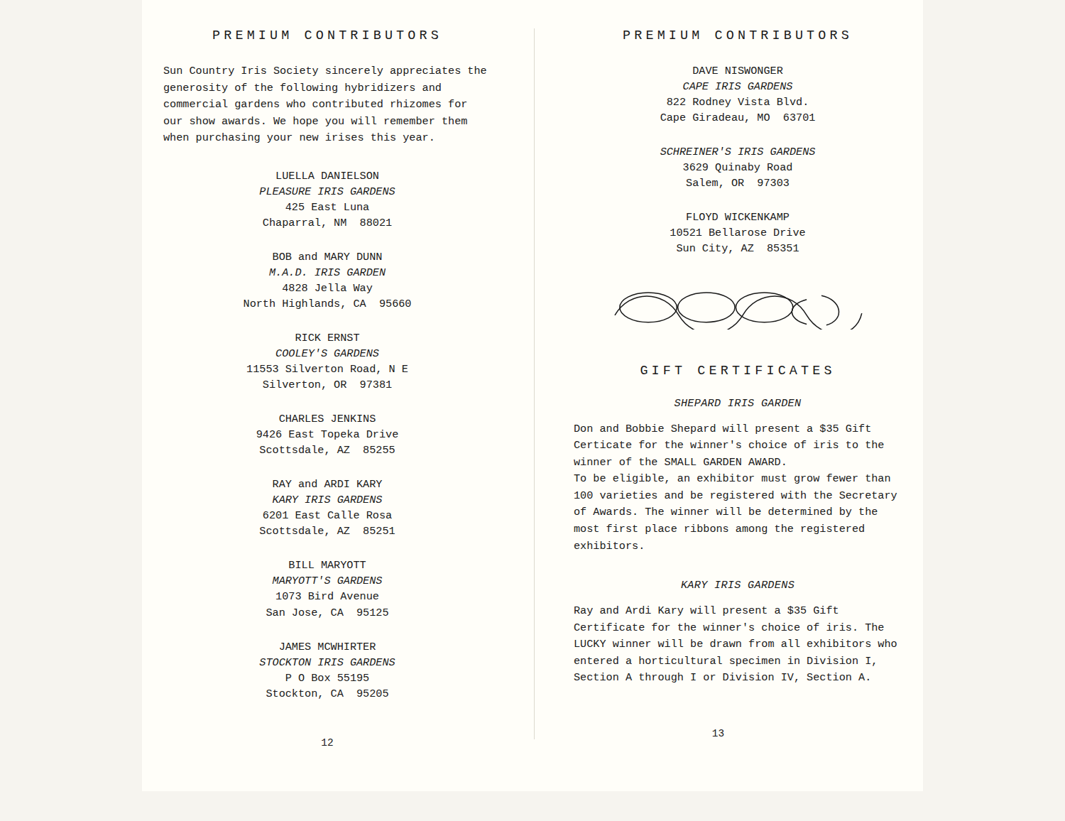PREMIUM CONTRIBUTORS
Sun Country Iris Society sincerely appreciates the generosity of the following hybridizers and commercial gardens who contributed rhizomes for our show awards. We hope you will remember them when purchasing your new irises this year.
LUELLA DANIELSON
PLEASURE IRIS GARDENS
425 East Luna
Chaparral, NM 88021
BOB and MARY DUNN
M.A.D. IRIS GARDEN
4828 Jella Way
North Highlands, CA 95660
RICK ERNST
COOLEY'S GARDENS
11553 Silverton Road, N E
Silverton, OR 97381
CHARLES JENKINS
9426 East Topeka Drive
Scottsdale, AZ 85255
RAY and ARDI KARY
KARY IRIS GARDENS
6201 East Calle Rosa
Scottsdale, AZ 85251
BILL MARYOTT
MARYOTT'S GARDENS
1073 Bird Avenue
San Jose, CA 95125
JAMES MCWHIRTER
STOCKTON IRIS GARDENS
P O Box 55195
Stockton, CA 95205
12
PREMIUM CONTRIBUTORS
DAVE NISWONGER
CAPE IRIS GARDENS
822 Rodney Vista Blvd.
Cape Giradeau, MO 63701
SCHREINER'S IRIS GARDENS
3629 Quinaby Road
Salem, OR 97303
FLOYD WICKENKAMP
10521 Bellarose Drive
Sun City, AZ 85351
GIFT CERTIFICATES
SHEPARD IRIS GARDEN
Don and Bobbie Shepard will present a $35 Gift Certicate for the winner's choice of iris to the winner of the SMALL GARDEN AWARD.
To be eligible, an exhibitor must grow fewer than 100 varieties and be registered with the Secretary of Awards. The winner will be determined by the most first place ribbons among the registered exhibitors.
KARY IRIS GARDENS
Ray and Ardi Kary will present a $35 Gift Certificate for the winner's choice of iris. The LUCKY winner will be drawn from all exhibitors who entered a horticultural specimen in Division I, Section A through I or Division IV, Section A.
13